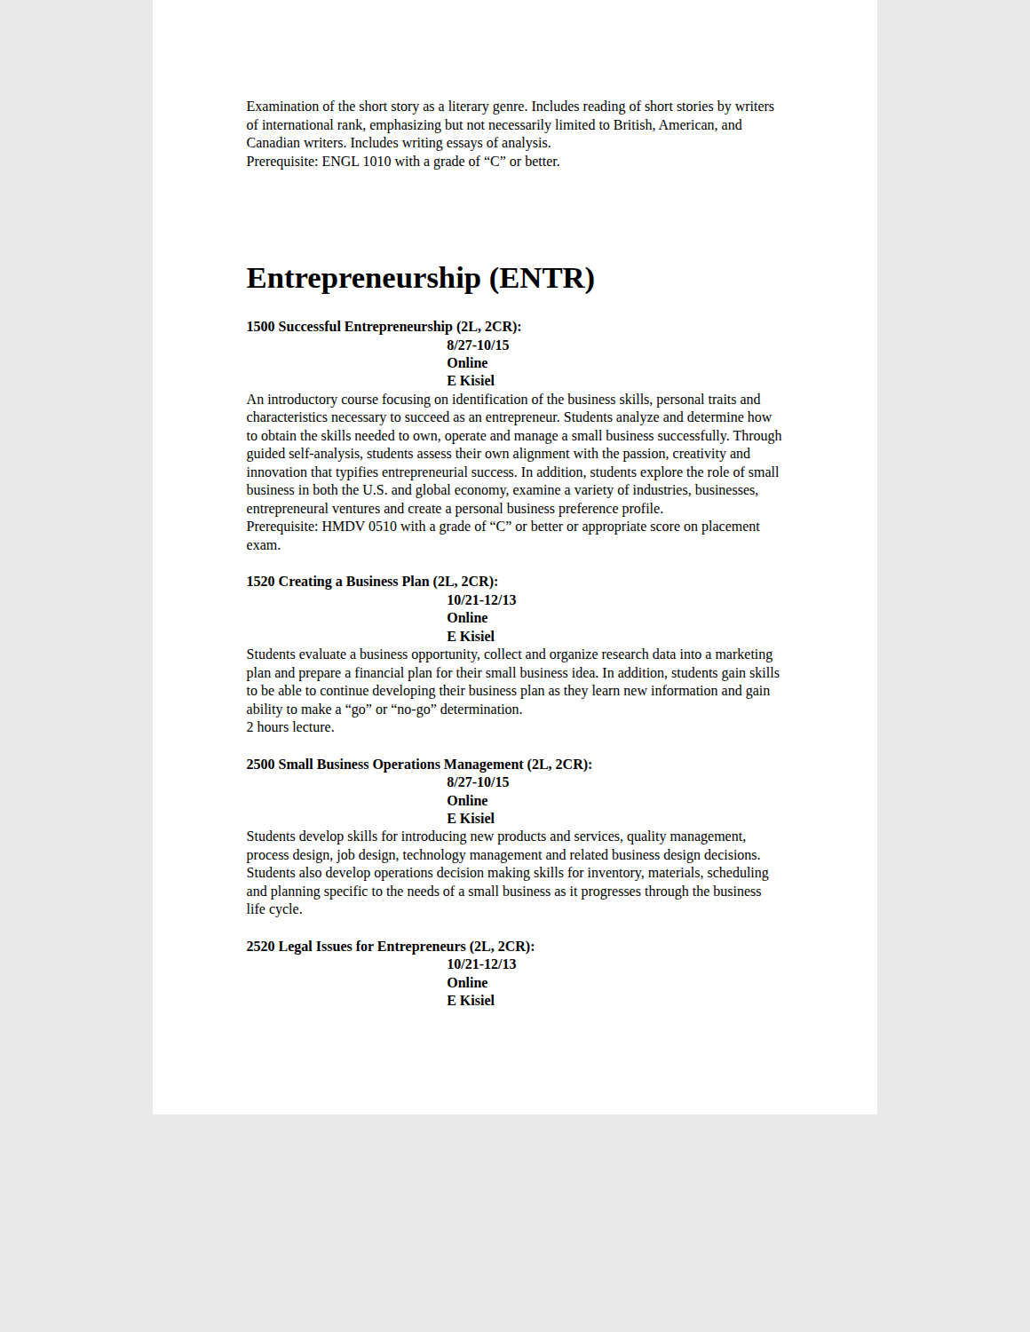Examination of the short story as a literary genre. Includes reading of short stories by writers of international rank, emphasizing but not necessarily limited to British, American, and Canadian writers. Includes writing essays of analysis.
Prerequisite: ENGL 1010 with a grade of “C” or better.
Entrepreneurship (ENTR)
1500 Successful Entrepreneurship (2L, 2CR):
8/27-10/15
Online
E Kisiel
An introductory course focusing on identification of the business skills, personal traits and characteristics necessary to succeed as an entrepreneur. Students analyze and determine how to obtain the skills needed to own, operate and manage a small business successfully. Through guided self-analysis, students assess their own alignment with the passion, creativity and innovation that typifies entrepreneurial success. In addition, students explore the role of small business in both the U.S. and global economy, examine a variety of industries, businesses, entrepreneural ventures and create a personal business preference profile.
Prerequisite: HMDV 0510 with a grade of “C” or better or appropriate score on placement exam.
1520 Creating a Business Plan (2L, 2CR):
10/21-12/13
Online
E Kisiel
Students evaluate a business opportunity, collect and organize research data into a marketing plan and prepare a financial plan for their small business idea. In addition, students gain skills to be able to continue developing their business plan as they learn new information and gain ability to make a “go” or “no-go” determination.
2 hours lecture.
2500 Small Business Operations Management (2L, 2CR):
8/27-10/15
Online
E Kisiel
Students develop skills for introducing new products and services, quality management, process design, job design, technology management and related business design decisions. Students also develop operations decision making skills for inventory, materials, scheduling and planning specific to the needs of a small business as it progresses through the business life cycle.
2520 Legal Issues for Entrepreneurs (2L, 2CR):
10/21-12/13
Online
E Kisiel